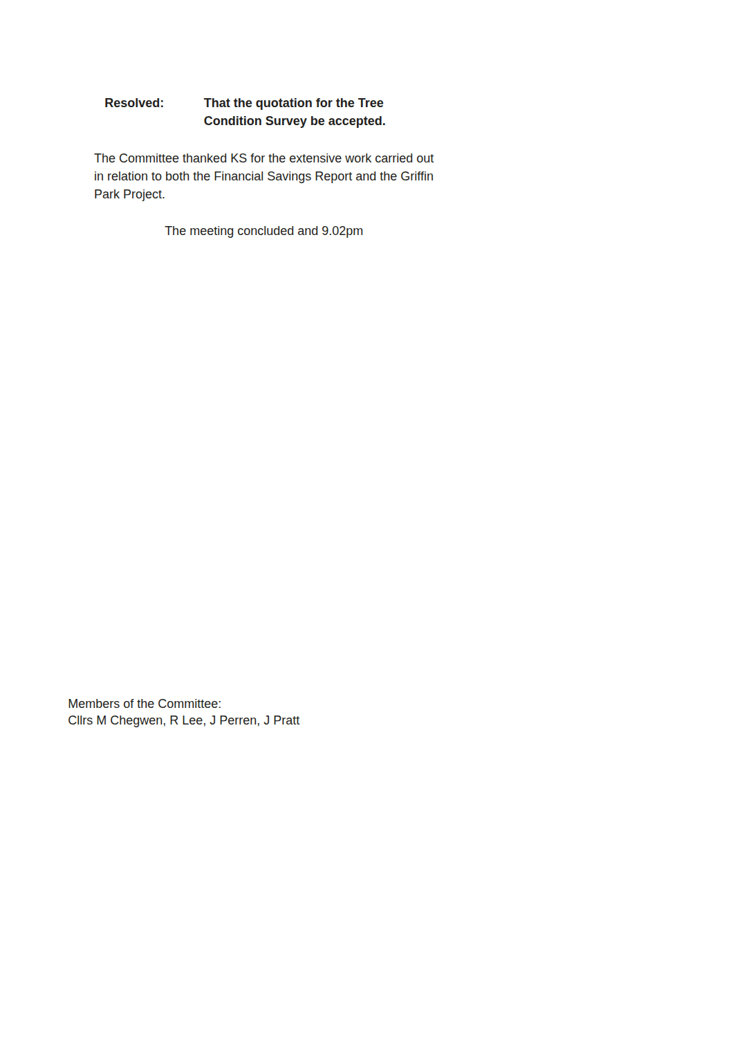Resolved:
That the quotation for the Tree Condition Survey be accepted.
The Committee thanked KS for the extensive work carried out in relation to both the Financial Savings Report and the Griffin Park Project.
The meeting concluded and 9.02pm
Members of the Committee:
Cllrs M Chegwen, R Lee, J Perren, J Pratt